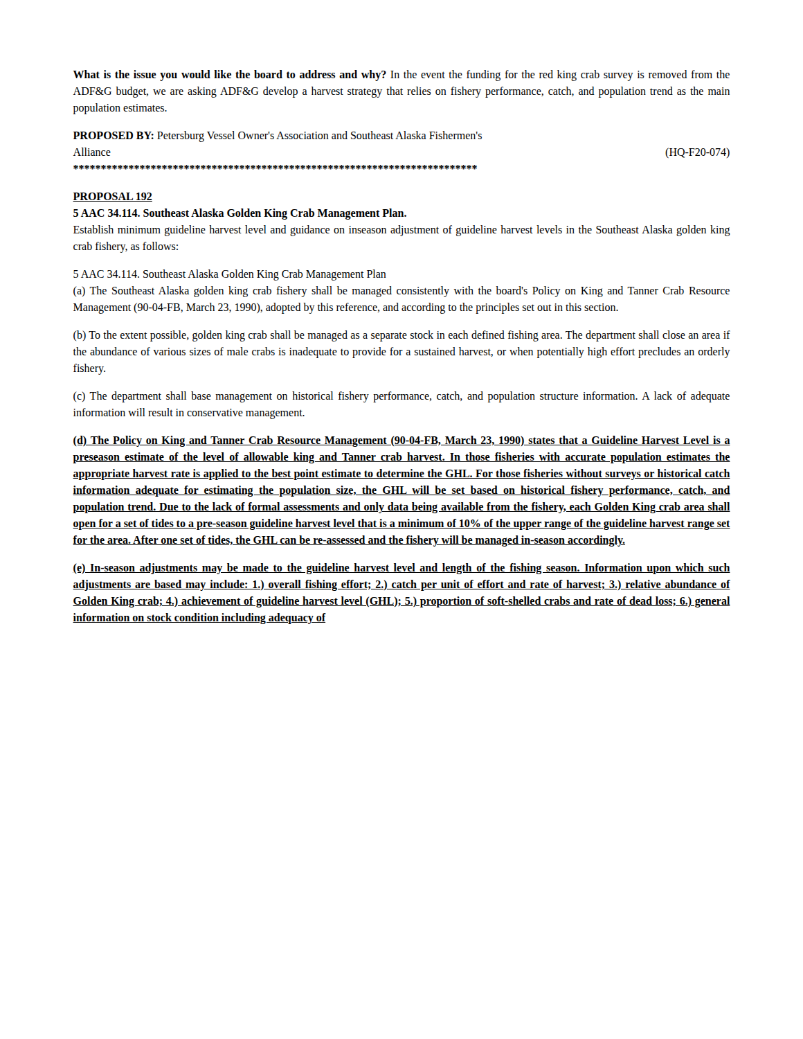What is the issue you would like the board to address and why? In the event the funding for the red king crab survey is removed from the ADF&G budget, we are asking ADF&G develop a harvest strategy that relies on fishery performance, catch, and population trend as the main population estimates.
PROPOSED BY: Petersburg Vessel Owner's Association and Southeast Alaska Fishermen's
Alliance(HQ-F20-074)
*************************************************************************
PROPOSAL 192
5 AAC 34.114. Southeast Alaska Golden King Crab Management Plan.
Establish minimum guideline harvest level and guidance on inseason adjustment of guideline harvest levels in the Southeast Alaska golden king crab fishery, as follows:
5 AAC 34.114. Southeast Alaska Golden King Crab Management Plan
(a) The Southeast Alaska golden king crab fishery shall be managed consistently with the board's Policy on King and Tanner Crab Resource Management (90-04-FB, March 23, 1990), adopted by this reference, and according to the principles set out in this section.
(b) To the extent possible, golden king crab shall be managed as a separate stock in each defined fishing area. The department shall close an area if the abundance of various sizes of male crabs is inadequate to provide for a sustained harvest, or when potentially high effort precludes an orderly fishery.
(c) The department shall base management on historical fishery performance, catch, and population structure information. A lack of adequate information will result in conservative management.
(d) The Policy on King and Tanner Crab Resource Management (90-04-FB, March 23, 1990) states that a Guideline Harvest Level is a preseason estimate of the level of allowable king and Tanner crab harvest. In those fisheries with accurate population estimates the appropriate harvest rate is applied to the best point estimate to determine the GHL. For those fisheries without surveys or historical catch information adequate for estimating the population size, the GHL will be set based on historical fishery performance, catch, and population trend. Due to the lack of formal assessments and only data being available from the fishery, each Golden King crab area shall open for a set of tides to a pre-season guideline harvest level that is a minimum of 10% of the upper range of the guideline harvest range set for the area. After one set of tides, the GHL can be re-assessed and the fishery will be managed in-season accordingly.
(e) In-season adjustments may be made to the guideline harvest level and length of the fishing season. Information upon which such adjustments are based may include: 1.) overall fishing effort; 2.) catch per unit of effort and rate of harvest; 3.) relative abundance of Golden King crab; 4.) achievement of guideline harvest level (GHL); 5.) proportion of soft-shelled crabs and rate of dead loss; 6.) general information on stock condition including adequacy of